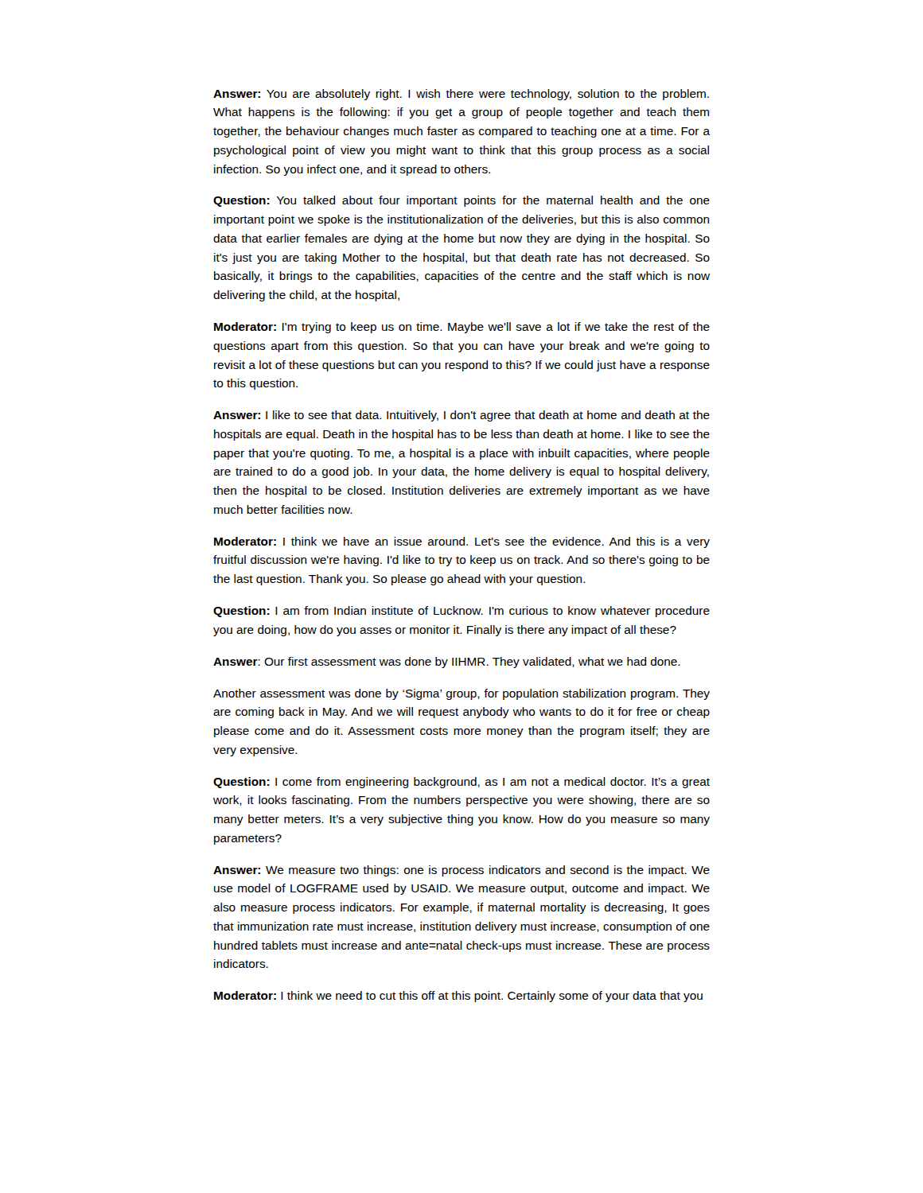Answer: You are absolutely right. I wish there were technology, solution to the problem. What happens is the following: if you get a group of people together and teach them together, the behaviour changes much faster as compared to teaching one at a time. For a psychological point of view you might want to think that this group process as a social infection. So you infect one, and it spread to others.
Question: You talked about four important points for the maternal health and the one important point we spoke is the institutionalization of the deliveries, but this is also common data that earlier females are dying at the home but now they are dying in the hospital. So it's just you are taking Mother to the hospital, but that death rate has not decreased. So basically, it brings to the capabilities, capacities of the centre and the staff which is now delivering the child, at the hospital,
Moderator: I'm trying to keep us on time. Maybe we'll save a lot if we take the rest of the questions apart from this question. So that you can have your break and we're going to revisit a lot of these questions but can you respond to this? If we could just have a response to this question.
Answer: I like to see that data. Intuitively, I don't agree that death at home and death at the hospitals are equal. Death in the hospital has to be less than death at home. I like to see the paper that you're quoting. To me, a hospital is a place with inbuilt capacities, where people are trained to do a good job. In your data, the home delivery is equal to hospital delivery, then the hospital to be closed. Institution deliveries are extremely important as we have much better facilities now.
Moderator: I think we have an issue around. Let's see the evidence. And this is a very fruitful discussion we're having. I'd like to try to keep us on track. And so there's going to be the last question. Thank you. So please go ahead with your question.
Question: I am from Indian institute of Lucknow. I'm curious to know whatever procedure you are doing, how do you asses or monitor it. Finally is there any impact of all these?
Answer: Our first assessment was done by IIHMR. They validated, what we had done.
Another assessment was done by ‘Sigma’ group, for population stabilization program. They are coming back in May. And we will request anybody who wants to do it for free or cheap please come and do it. Assessment costs more money than the program itself; they are very expensive.
Question: I come from engineering background, as I am not a medical doctor. It’s a great work, it looks fascinating. From the numbers perspective you were showing, there are so many better meters. It’s a very subjective thing you know. How do you measure so many parameters?
Answer: We measure two things: one is process indicators and second is the impact. We use model of LOGFRAME used by USAID. We measure output, outcome and impact. We also measure process indicators. For example, if maternal mortality is decreasing, It goes that immunization rate must increase, institution delivery must increase, consumption of one hundred tablets must increase and ante=natal check-ups must increase. These are process indicators.
Moderator: I think we need to cut this off at this point. Certainly some of your data that you